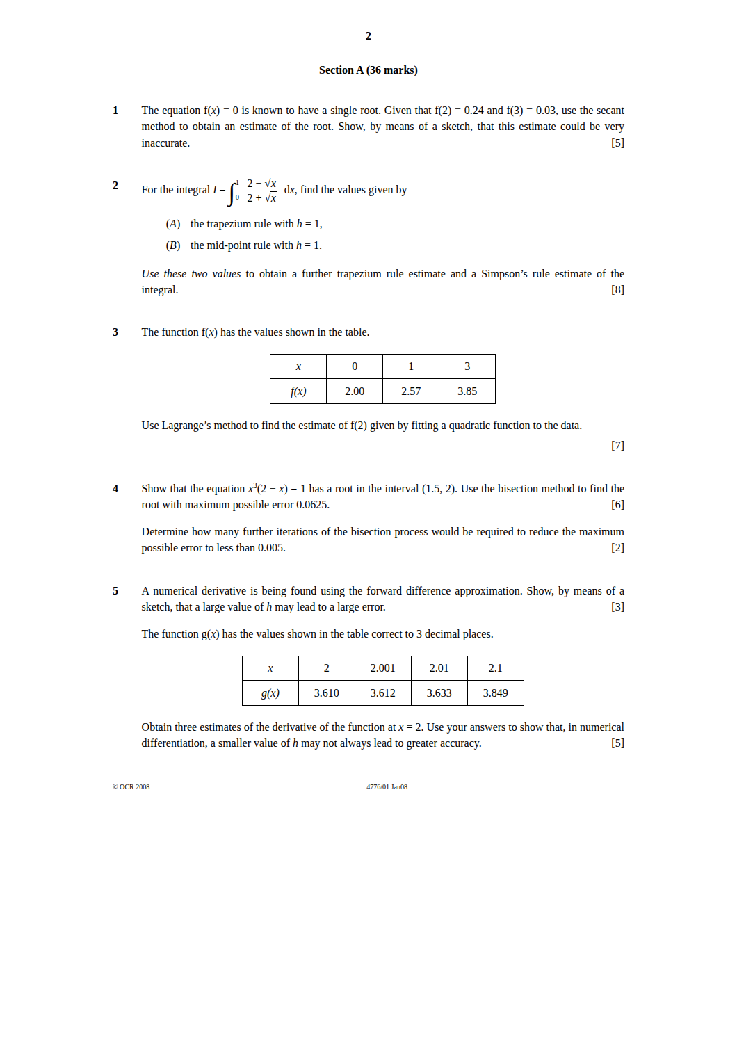2
Section A (36 marks)
1
The equation f(x) = 0 is known to have a single root. Given that f(2) = 0.24 and f(3) = 0.03, use the secant method to obtain an estimate of the root. Show, by means of a sketch, that this estimate could be very inaccurate.[5]
2
For the integral I = ∫10 2 − √x 2 + √x dx, find the values given by
(A) the trapezium rule with h = 1,
(B) the mid-point rule with h = 1.
Use these two values to obtain a further trapezium rule estimate and a Simpson’s rule estimate of the integral.[8]
3
The function f(x) has the values shown in the table.
| x | 0 | 1 | 3 |
| f( x ) | 2.00 | 2.57 | 3.85 |
Use Lagrange’s method to find the estimate of f(2) given by fitting a quadratic function to the data.
[7]
4
Show that the equation x3(2 − x) = 1 has a root in the interval (1.5, 2). Use the bisection method to find the root with maximum possible error 0.0625.[6]
Determine how many further iterations of the bisection process would be required to reduce the maximum possible error to less than 0.005.[2]
5
A numerical derivative is being found using the forward difference approximation. Show, by means of a sketch, that a large value of h may lead to a large error.[3]
The function g(x) has the values shown in the table correct to 3 decimal places.
| x | 2 | 2.001 | 2.01 | 2.1 |
| g( x ) | 3.610 | 3.612 | 3.633 | 3.849 |
Obtain three estimates of the derivative of the function at x = 2. Use your answers to show that, in numerical differentiation, a smaller value of h may not always lead to greater accuracy.[5]
© OCR 2008
4776/01 Jan08